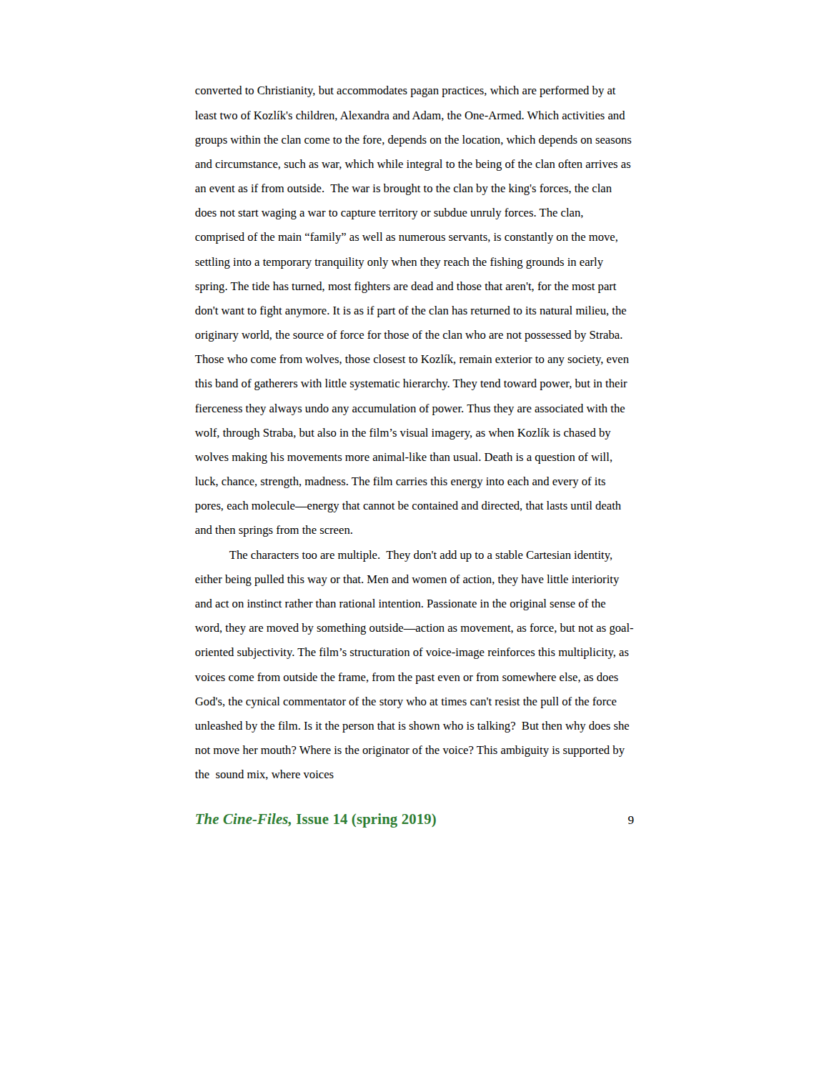converted to Christianity, but accommodates pagan practices, which are performed by at least two of Kozlík's children, Alexandra and Adam, the One-Armed. Which activities and groups within the clan come to the fore, depends on the location, which depends on seasons and circumstance, such as war, which while integral to the being of the clan often arrives as an event as if from outside. The war is brought to the clan by the king's forces, the clan does not start waging a war to capture territory or subdue unruly forces. The clan, comprised of the main “family” as well as numerous servants, is constantly on the move, settling into a temporary tranquility only when they reach the fishing grounds in early spring. The tide has turned, most fighters are dead and those that aren't, for the most part don't want to fight anymore. It is as if part of the clan has returned to its natural milieu, the originary world, the source of force for those of the clan who are not possessed by Straba. Those who come from wolves, those closest to Kozlík, remain exterior to any society, even this band of gatherers with little systematic hierarchy. They tend toward power, but in their fierceness they always undo any accumulation of power. Thus they are associated with the wolf, through Straba, but also in the film’s visual imagery, as when Kozlík is chased by wolves making his movements more animal-like than usual. Death is a question of will, luck, chance, strength, madness. The film carries this energy into each and every of its pores, each molecule—energy that cannot be contained and directed, that lasts until death and then springs from the screen.
The characters too are multiple. They don't add up to a stable Cartesian identity, either being pulled this way or that. Men and women of action, they have little interiority and act on instinct rather than rational intention. Passionate in the original sense of the word, they are moved by something outside—action as movement, as force, but not as goal-oriented subjectivity. The film’s structuration of voice-image reinforces this multiplicity, as voices come from outside the frame, from the past even or from somewhere else, as does God's, the cynical commentator of the story who at times can't resist the pull of the force unleashed by the film. Is it the person that is shown who is talking? But then why does she not move her mouth? Where is the originator of the voice? This ambiguity is supported by the sound mix, where voices
The Cine-Files, Issue 14 (spring 2019)
9